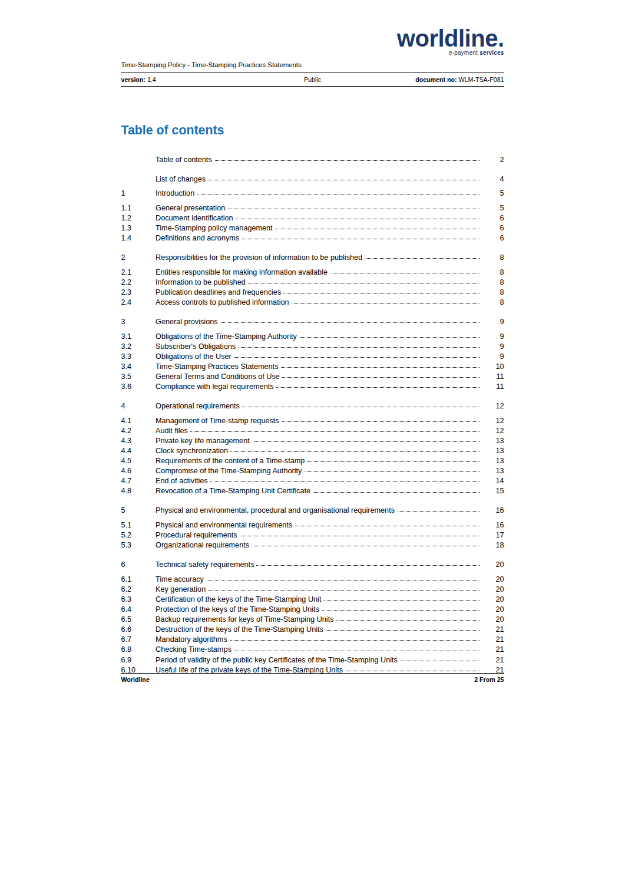worldline.
e-payment services
Time-Stamping Policy - Time-Stamping Practices Statements
version: 1.4
Public
document no: WLM-TSA-F081
Table of contents
| | Table of contents | 2 |
| | List of changes | 4 |
| 1 | Introduction | 5 |
| 1.1 | General presentation | 5 |
| 1.2 | Document identification | 6 |
| 1.3 | Time-Stamping policy management | 6 |
| 1.4 | Definitions and acronyms | 6 |
| 2 | Responsibilities for the provision of information to be published | 8 |
| 2.1 | Entities responsible for making information available | 8 |
| 2.2 | Information to be published | 8 |
| 2.3 | Publication deadlines and frequencies | 8 |
| 2.4 | Access controls to published information | 8 |
| 3 | General provisions | 9 |
| 3.1 | Obligations of the Time-Stamping Authority | 9 |
| 3.2 | Subscriber's Obligations | 9 |
| 3.3 | Obligations of the User | 9 |
| 3.4 | Time-Stamping Practices Statements | 10 |
| 3.5 | General Terms and Conditions of Use | 11 |
| 3.6 | Compliance with legal requirements | 11 |
| 4 | Operational requirements | 12 |
| 4.1 | Management of Time-stamp requests | 12 |
| 4.2 | Audit files | 12 |
| 4.3 | Private key life management | 13 |
| 4.4 | Clock synchronization | 13 |
| 4.5 | Requirements of the content of a Time-stamp | 13 |
| 4.6 | Compromise of the Time-Stamping Authority | 13 |
| 4.7 | End of activities | 14 |
| 4.8 | Revocation of a Time-Stamping Unit Certificate | 15 |
| 5 | Physical and environmental, procedural and organisational requirements | 16 |
| 5.1 | Physical and environmental requirements | 16 |
| 5.2 | Procedural requirements | 17 |
| 5.3 | Organizational requirements | 18 |
| 6 | Technical safety requirements | 20 |
| 6.1 | Time accuracy | 20 |
| 6.2 | Key generation | 20 |
| 6.3 | Certification of the keys of the Time-Stamping Unit | 20 |
| 6.4 | Protection of the keys of the Time-Stamping Units | 20 |
| 6.5 | Backup requirements for keys of Time-Stamping Units | 20 |
| 6.6 | Destruction of the keys of the Time-Stamping Units | 21 |
| 6.7 | Mandatory algorithms | 21 |
| 6.8 | Checking Time-stamps | 21 |
| 6.9 | Period of validity of the public key Certificates of the Time-Stamping Units | 21 |
| 6.10 | Useful life of the private keys of the Time-Stamping Units | 21 |
Worldline
2 From 25